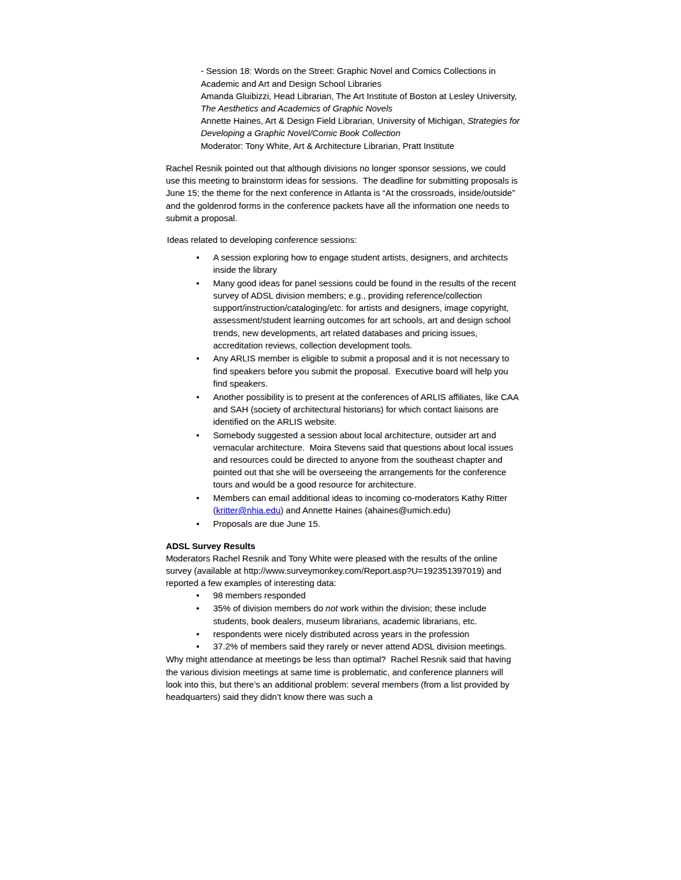- Session 18: Words on the Street: Graphic Novel and Comics Collections in Academic and Art and Design School Libraries
Amanda Gluibizzi, Head Librarian, The Art Institute of Boston at Lesley University, The Aesthetics and Academics of Graphic Novels
Annette Haines, Art & Design Field Librarian, University of Michigan, Strategies for Developing a Graphic Novel/Comic Book Collection
Moderator: Tony White, Art & Architecture Librarian, Pratt Institute
Rachel Resnik pointed out that although divisions no longer sponsor sessions, we could use this meeting to brainstorm ideas for sessions. The deadline for submitting proposals is June 15; the theme for the next conference in Atlanta is “At the crossroads, inside/outside” and the goldenrod forms in the conference packets have all the information one needs to submit a proposal.
Ideas related to developing conference sessions:
A session exploring how to engage student artists, designers, and architects inside the library
Many good ideas for panel sessions could be found in the results of the recent survey of ADSL division members; e.g., providing reference/collection support/instruction/cataloging/etc. for artists and designers, image copyright, assessment/student learning outcomes for art schools, art and design school trends, new developments, art related databases and pricing issues, accreditation reviews, collection development tools.
Any ARLIS member is eligible to submit a proposal and it is not necessary to find speakers before you submit the proposal. Executive board will help you find speakers.
Another possibility is to present at the conferences of ARLIS affiliates, like CAA and SAH (society of architectural historians) for which contact liaisons are identified on the ARLIS website.
Somebody suggested a session about local architecture, outsider art and vernacular architecture. Moira Stevens said that questions about local issues and resources could be directed to anyone from the southeast chapter and pointed out that she will be overseeing the arrangements for the conference tours and would be a good resource for architecture.
Members can email additional ideas to incoming co-moderators Kathy Ritter (kritter@nhia.edu) and Annette Haines (ahaines@umich.edu)
Proposals are due June 15.
ADSL Survey Results
Moderators Rachel Resnik and Tony White were pleased with the results of the online survey (available at http://www.surveymonkey.com/Report.asp?U=192351397019) and reported a few examples of interesting data:
98 members responded
35% of division members do not work within the division; these include students, book dealers, museum librarians, academic librarians, etc.
respondents were nicely distributed across years in the profession
37.2% of members said they rarely or never attend ADSL division meetings.
Why might attendance at meetings be less than optimal? Rachel Resnik said that having the various division meetings at same time is problematic, and conference planners will look into this, but there’s an additional problem: several members (from a list provided by headquarters) said they didn’t know there was such a